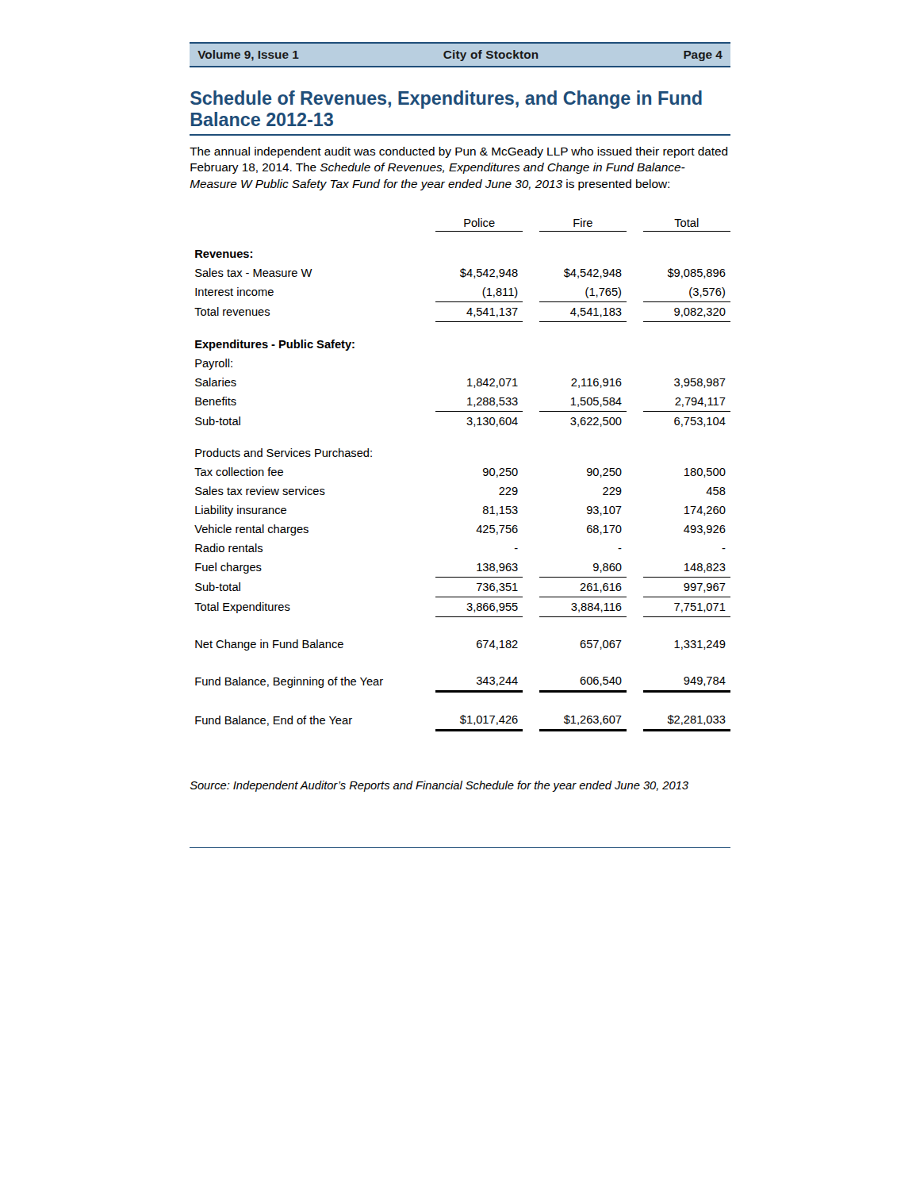Volume 9, Issue 1 City of Stockton Page 4
Schedule of Revenues, Expenditures, and Change in Fund Balance 2012-13
The annual independent audit was conducted by Pun & McGeady LLP who issued their report dated February 18, 2014. The Schedule of Revenues, Expenditures and Change in Fund Balance-Measure W Public Safety Tax Fund for the year ended June 30, 2013 is presented below:
| | | Police | | Fire | | Total |
| --- | --- | --- | --- | --- | --- | --- |
| Revenues: | | | | | | |
| Sales tax - Measure W | | $4,542,948 | | $4,542,948 | | $9,085,896 |
| Interest income | | (1,811) | | (1,765) | | (3,576) |
| Total revenues | | 4,541,137 | | 4,541,183 | | 9,082,320 |
| Expenditures - Public Safety: | | | | | | |
| Payroll: | | | | | | |
| Salaries | | 1,842,071 | | 2,116,916 | | 3,958,987 |
| Benefits | | 1,288,533 | | 1,505,584 | | 2,794,117 |
| Sub-total | | 3,130,604 | | 3,622,500 | | 6,753,104 |
| Products and Services Purchased: | | | | | | |
| Tax collection fee | | 90,250 | | 90,250 | | 180,500 |
| Sales tax review services | | 229 | | 229 | | 458 |
| Liability insurance | | 81,153 | | 93,107 | | 174,260 |
| Vehicle rental charges | | 425,756 | | 68,170 | | 493,926 |
| Radio rentals | | - | | - | | - |
| Fuel charges | | 138,963 | | 9,860 | | 148,823 |
| Sub-total | | 736,351 | | 261,616 | | 997,967 |
| Total Expenditures | | 3,866,955 | | 3,884,116 | | 7,751,071 |
| Net Change in Fund Balance | | 674,182 | | 657,067 | | 1,331,249 |
| Fund Balance, Beginning of the Year | | 343,244 | | 606,540 | | 949,784 |
| Fund Balance, End of the Year | | $1,017,426 | | $1,263,607 | | $2,281,033 |
Source: Independent Auditor’s Reports and Financial Schedule for the year ended June 30, 2013